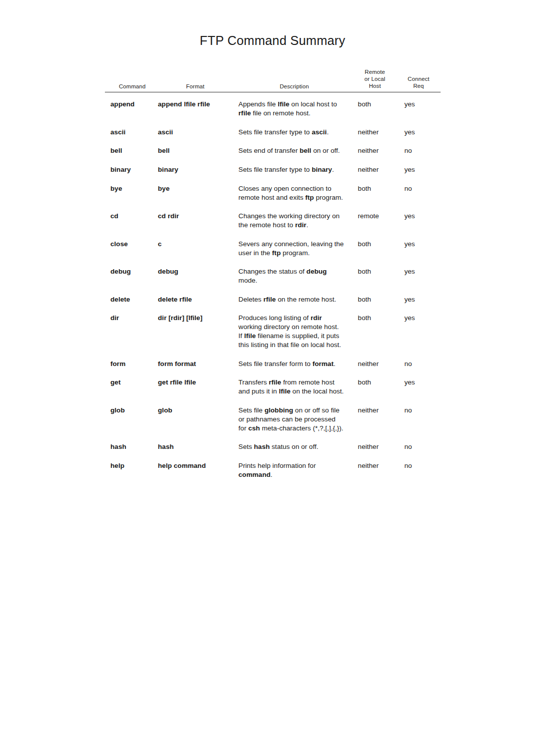FTP Command Summary
| Command | Format | Description | Remote or Local Host | Connect Req |
| --- | --- | --- | --- | --- |
| append | append lfile rfile | Appends file lfile on local host to rfile file on remote host. | both | yes |
| ascii | ascii | Sets file transfer type to ascii . | neither | yes |
| bell | bell | Sets end of transfer bell on or off. | neither | no |
| binary | binary | Sets file transfer type to binary . | neither | yes |
| bye | bye | Closes any open connection to remote host and exits ftp program. | both | no |
| cd | cd rdir | Changes the working directory on the remote host to rdir . | remote | yes |
| close | c | Severs any connection, leaving the user in the ftp program. | both | yes |
| debug | debug | Changes the status of debug mode. | both | yes |
| delete | delete rfile | Deletes rfile on the remote host. | both | yes |
| dir | dir [rdir] [lfile] | Produces long listing of rdir working directory on remote host. If lfile filename is supplied, it puts this listing in that file on local host. | both | yes |
| form | form format | Sets file transfer form to format . | neither | no |
| get | get rfile lfile | Transfers rfile from remote host and puts it in lfile on the local host. | both | yes |
| glob | glob | Sets file globbing on or off so file or pathnames can be processed for csh meta-characters (*,?,[,],{,}). | neither | no |
| hash | hash | Sets hash status on or off. | neither | no |
| help | help command | Prints help information for command . | neither | no |